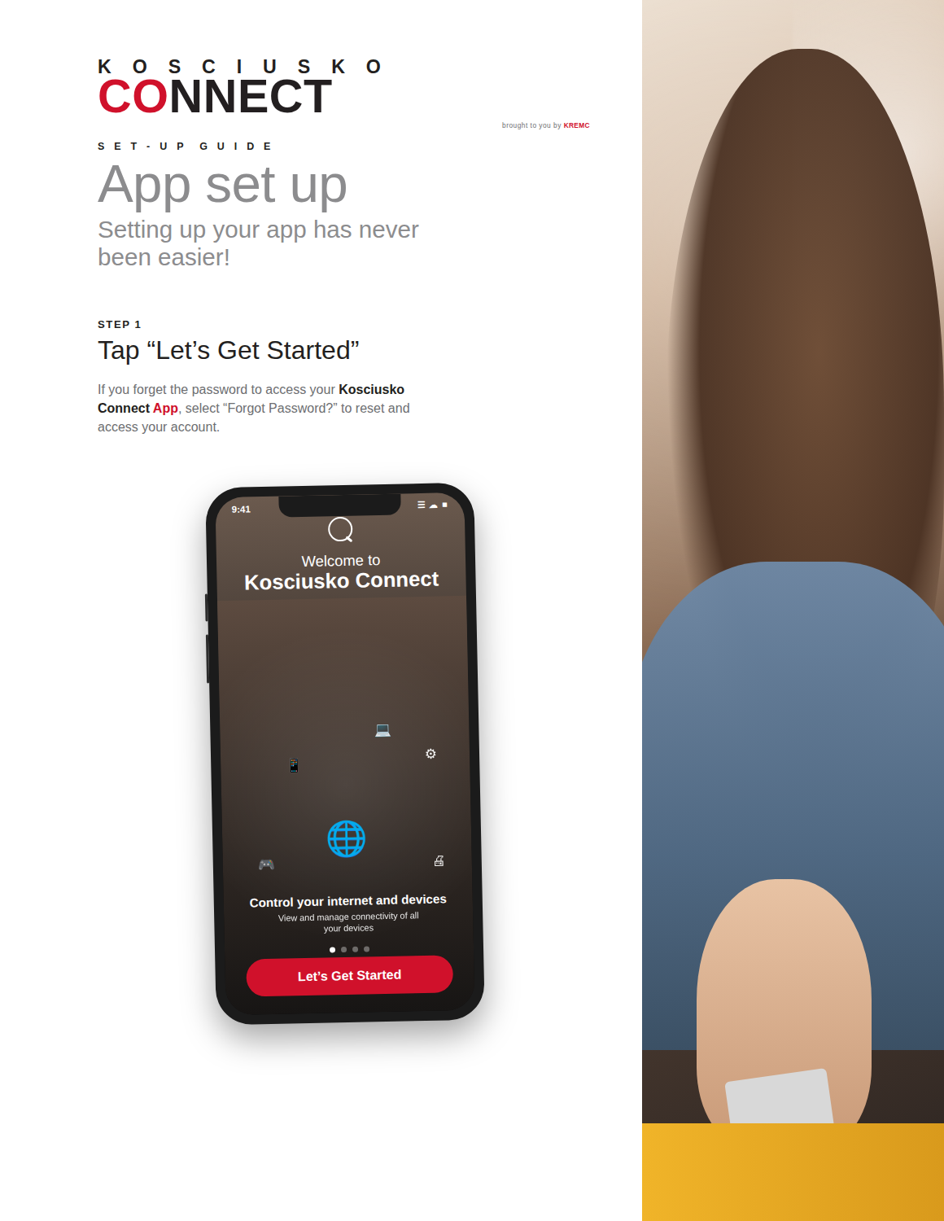K O S C I U S K O
CO NNECT
brought to you by KREMC
S E T - U P G U I D E
App set up
Setting up your app has never been easier!
STEP 1
Tap “Let’s Get Started”
If you forget the password to access your Kosciusko Connect App, select “Forgot Password?” to reset and access your account.
9:41 ☰ ☁ ■
Welcome to Kosciusko Connect
💻 📱 ⚙ 🎮 🖨 🌐
Control your internet and devices View and manage connectivity of all
your devices
Let’s Get Started